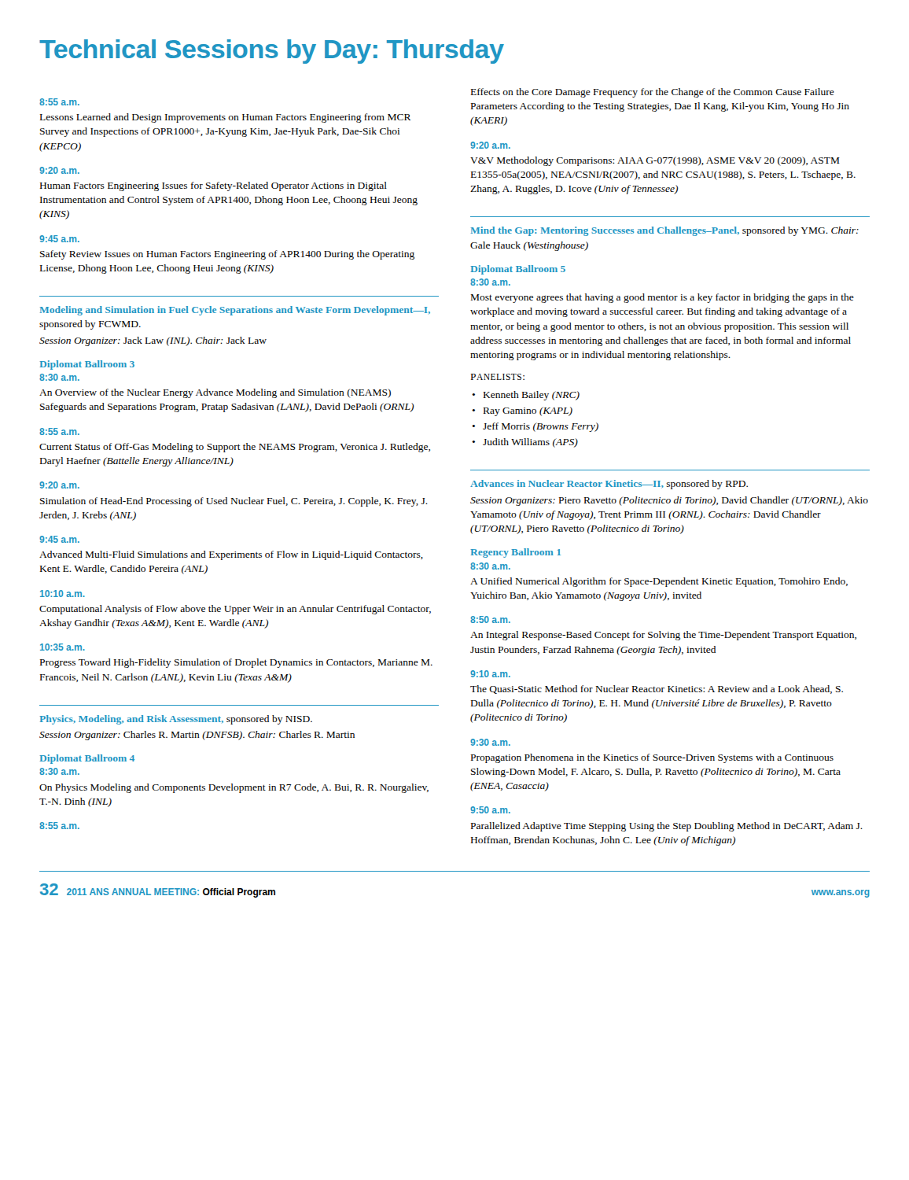Technical Sessions by Day: Thursday
8:55 a.m.
Lessons Learned and Design Improvements on Human Factors Engineering from MCR Survey and Inspections of OPR1000+, Ja-Kyung Kim, Jae-Hyuk Park, Dae-Sik Choi (KEPCO)
9:20 a.m.
Human Factors Engineering Issues for Safety-Related Operator Actions in Digital Instrumentation and Control System of APR1400, Dhong Hoon Lee, Choong Heui Jeong (KINS)
9:45 a.m.
Safety Review Issues on Human Factors Engineering of APR1400 During the Operating License, Dhong Hoon Lee, Choong Heui Jeong (KINS)
Modeling and Simulation in Fuel Cycle Separations and Waste Form Development—I, sponsored by FCWMD.
Session Organizer: Jack Law (INL). Chair: Jack Law
Diplomat Ballroom 3
8:30 a.m.
An Overview of the Nuclear Energy Advance Modeling and Simulation (NEAMS) Safeguards and Separations Program, Pratap Sadasivan (LANL), David DePaoli (ORNL)
8:55 a.m.
Current Status of Off-Gas Modeling to Support the NEAMS Program, Veronica J. Rutledge, Daryl Haefner (Battelle Energy Alliance/INL)
9:20 a.m.
Simulation of Head-End Processing of Used Nuclear Fuel, C. Pereira, J. Copple, K. Frey, J. Jerden, J. Krebs (ANL)
9:45 a.m.
Advanced Multi-Fluid Simulations and Experiments of Flow in Liquid-Liquid Contactors, Kent E. Wardle, Candido Pereira (ANL)
10:10 a.m.
Computational Analysis of Flow above the Upper Weir in an Annular Centrifugal Contactor, Akshay Gandhir (Texas A&M), Kent E. Wardle (ANL)
10:35 a.m.
Progress Toward High-Fidelity Simulation of Droplet Dynamics in Contactors, Marianne M. Francois, Neil N. Carlson (LANL), Kevin Liu (Texas A&M)
Physics, Modeling, and Risk Assessment, sponsored by NISD.
Session Organizer: Charles R. Martin (DNFSB). Chair: Charles R. Martin
Diplomat Ballroom 4
8:30 a.m.
On Physics Modeling and Components Development in R7 Code, A. Bui, R. R. Nourgaliev, T.-N. Dinh (INL)
8:55 a.m.
Effects on the Core Damage Frequency for the Change of the Common Cause Failure Parameters According to the Testing Strategies, Dae Il Kang, Kil-you Kim, Young Ho Jin (KAERI)
9:20 a.m.
V&V Methodology Comparisons: AIAA G-077(1998), ASME V&V 20 (2009), ASTM E1355-05a(2005), NEA/CSNI/R(2007), and NRC CSAU(1988), S. Peters, L. Tschaepe, B. Zhang, A. Ruggles, D. Icove (Univ of Tennessee)
Mind the Gap: Mentoring Successes and Challenges–Panel, sponsored by YMG. Chair: Gale Hauck (Westinghouse)
Diplomat Ballroom 5
8:30 a.m.
Most everyone agrees that having a good mentor is a key factor in bridging the gaps in the workplace and moving toward a successful career. But finding and taking advantage of a mentor, or being a good mentor to others, is not an obvious proposition. This session will address successes in mentoring and challenges that are faced, in both formal and informal mentoring programs or in individual mentoring relationships.
PANELISTS:
Kenneth Bailey (NRC)
Ray Gamino (KAPL)
Jeff Morris (Browns Ferry)
Judith Williams (APS)
Advances in Nuclear Reactor Kinetics—II, sponsored by RPD.
Session Organizers: Piero Ravetto (Politecnico di Torino), David Chandler (UT/ORNL), Akio Yamamoto (Univ of Nagoya), Trent Primm III (ORNL). Cochairs: David Chandler (UT/ORNL), Piero Ravetto (Politecnico di Torino)
Regency Ballroom 1
8:30 a.m.
A Unified Numerical Algorithm for Space-Dependent Kinetic Equation, Tomohiro Endo, Yuichiro Ban, Akio Yamamoto (Nagoya Univ), invited
8:50 a.m.
An Integral Response-Based Concept for Solving the Time-Dependent Transport Equation, Justin Pounders, Farzad Rahnema (Georgia Tech), invited
9:10 a.m.
The Quasi-Static Method for Nuclear Reactor Kinetics: A Review and a Look Ahead, S. Dulla (Politecnico di Torino), E. H. Mund (Université Libre de Bruxelles), P. Ravetto (Politecnico di Torino)
9:30 a.m.
Propagation Phenomena in the Kinetics of Source-Driven Systems with a Continuous Slowing-Down Model, F. Alcaro, S. Dulla, P. Ravetto (Politecnico di Torino), M. Carta (ENEA, Casaccia)
9:50 a.m.
Parallelized Adaptive Time Stepping Using the Step Doubling Method in DeCART, Adam J. Hoffman, Brendan Kochunas, John C. Lee (Univ of Michigan)
32 2011 ANS ANNUAL MEETING: Official Program
www.ans.org